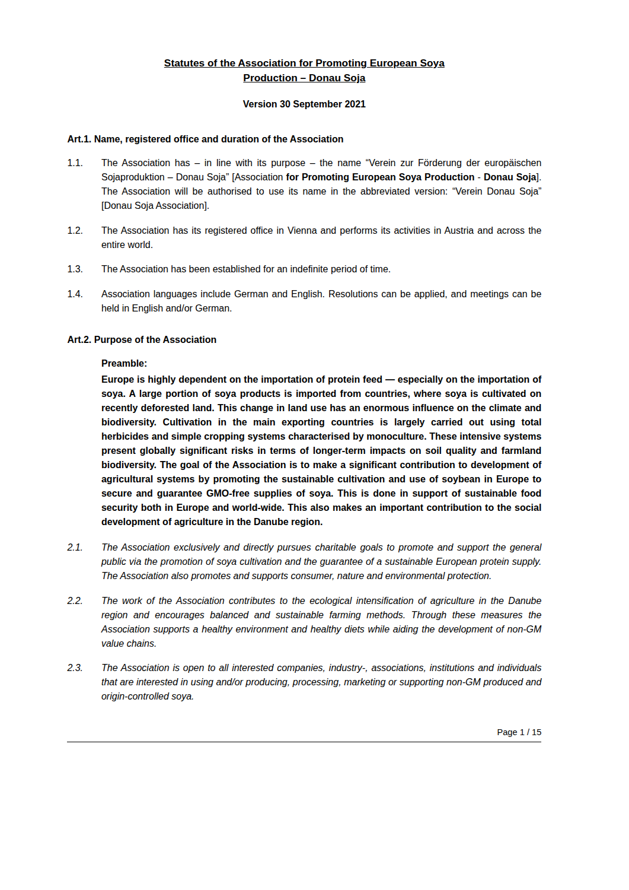Statutes of the Association for Promoting European Soya
Production – Donau Soja
Version 30 September 2021
Art.1. Name, registered office and duration of the Association
1.1. The Association has – in line with its purpose – the name “Verein zur Förderung der europäischen Sojaproduktion – Donau Soja” [Association for Promoting European Soya Production - Donau Soja]. The Association will be authorised to use its name in the abbreviated version: “Verein Donau Soja” [Donau Soja Association].
1.2. The Association has its registered office in Vienna and performs its activities in Austria and across the entire world.
1.3. The Association has been established for an indefinite period of time.
1.4. Association languages include German and English. Resolutions can be applied, and meetings can be held in English and/or German.
Art.2. Purpose of the Association
Preamble:
Europe is highly dependent on the importation of protein feed — especially on the importation of soya. A large portion of soya products is imported from countries, where soya is cultivated on recently deforested land. This change in land use has an enormous influence on the climate and biodiversity. Cultivation in the main exporting countries is largely carried out using total herbicides and simple cropping systems characterised by monoculture. These intensive systems present globally significant risks in terms of longer-term impacts on soil quality and farmland biodiversity. The goal of the Association is to make a significant contribution to development of agricultural systems by promoting the sustainable cultivation and use of soybean in Europe to secure and guarantee GMO-free supplies of soya. This is done in support of sustainable food security both in Europe and world-wide. This also makes an important contribution to the social development of agriculture in the Danube region.
2.1. The Association exclusively and directly pursues charitable goals to promote and support the general public via the promotion of soya cultivation and the guarantee of a sustainable European protein supply. The Association also promotes and supports consumer, nature and environmental protection.
2.2. The work of the Association contributes to the ecological intensification of agriculture in the Danube region and encourages balanced and sustainable farming methods. Through these measures the Association supports a healthy environment and healthy diets while aiding the development of non-GM value chains.
2.3. The Association is open to all interested companies, industry-, associations, institutions and individuals that are interested in using and/or producing, processing, marketing or supporting non-GM produced and origin-controlled soya.
Page 1 / 15